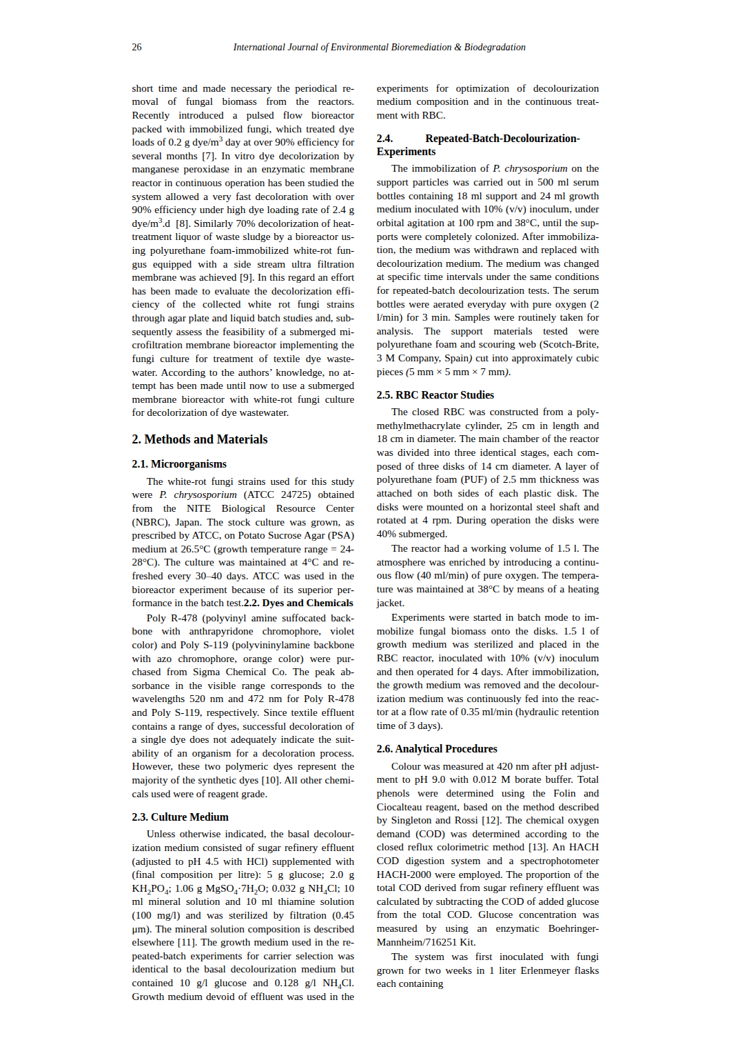26
International Journal of Environmental Bioremediation & Biodegradation
short time and made necessary the periodical removal of fungal biomass from the reactors. Recently introduced a pulsed flow bioreactor packed with immobilized fungi, which treated dye loads of 0.2 g dye/m3 day at over 90% efficiency for several months [7]. In vitro dye decolorization by manganese peroxidase in an enzymatic membrane reactor in continuous operation has been studied the system allowed a very fast decoloration with over 90% efficiency under high dye loading rate of 2.4 g dye/m3.d [8]. Similarly 70% decolorization of heat-treatment liquor of waste sludge by a bioreactor using polyurethane foam-immobilized white-rot fungus equipped with a side stream ultra filtration membrane was achieved [9]. In this regard an effort has been made to evaluate the decolorization efficiency of the collected white rot fungi strains through agar plate and liquid batch studies and, subsequently assess the feasibility of a submerged microfiltration membrane bioreactor implementing the fungi culture for treatment of textile dye wastewater. According to the authors’ knowledge, no attempt has been made until now to use a submerged membrane bioreactor with white-rot fungi culture for decolorization of dye wastewater.
2. Methods and Materials
2.1. Microorganisms
The white-rot fungi strains used for this study were P. chrysosporium (ATCC 24725) obtained from the NITE Biological Resource Center (NBRC), Japan. The stock culture was grown, as prescribed by ATCC, on Potato Sucrose Agar (PSA) medium at 26.5°C (growth temperature range = 24-28°C). The culture was maintained at 4°C and refreshed every 30–40 days. ATCC was used in the bioreactor experiment because of its superior performance in the batch test.2.2. Dyes and Chemicals
Poly R-478 (polyvinyl amine suffocated backbone with anthrapyridone chromophore, violet color) and Poly S-119 (polyvininylamine backbone with azo chromophore, orange color) were purchased from Sigma Chemical Co. The peak absorbance in the visible range corresponds to the wavelengths 520 nm and 472 nm for Poly R-478 and Poly S-119, respectively. Since textile effluent contains a range of dyes, successful decoloration of a single dye does not adequately indicate the suitability of an organism for a decoloration process. However, these two polymeric dyes represent the majority of the synthetic dyes [10]. All other chemicals used were of reagent grade.
2.3. Culture Medium
Unless otherwise indicated, the basal decolourization medium consisted of sugar refinery effluent (adjusted to pH 4.5 with HCl) supplemented with (final composition per litre): 5 g glucose; 2.0 g KH2PO4; 1.06 g MgSO4·7H2O; 0.032 g NH4Cl; 10 ml mineral solution and 10 ml thiamine solution (100 mg/l) and was sterilized by filtration (0.45 μm). The mineral solution composition is described elsewhere [11]. The growth medium used in the repeated-batch experiments for carrier selection was identical to the basal decolourization medium but contained 10 g/l glucose and 0.128 g/l NH4Cl. Growth medium devoid of effluent was used in the experiments for optimization of decolourization medium composition and in the continuous treatment with RBC.
2.4.   Repeated-Batch-Decolourization-Experiments
The immobilization of P. chrysosporium on the support particles was carried out in 500 ml serum bottles containing 18 ml support and 24 ml growth medium inoculated with 10% (v/v) inoculum, under orbital agitation at 100 rpm and 38°C, until the supports were completely colonized. After immobilization, the medium was withdrawn and replaced with decolourization medium. The medium was changed at specific time intervals under the same conditions for repeated-batch decolourization tests. The serum bottles were aerated everyday with pure oxygen (2 l/min) for 3 min. Samples were routinely taken for analysis. The support materials tested were polyurethane foam and scouring web (Scotch-Brite, 3 M Company, Spain) cut into approximately cubic pieces (5 mm × 5 mm × 7 mm).
2.5. RBC Reactor Studies
The closed RBC was constructed from a polymethylmethacrylate cylinder, 25 cm in length and 18 cm in diameter. The main chamber of the reactor was divided into three identical stages, each composed of three disks of 14 cm diameter. A layer of polyurethane foam (PUF) of 2.5 mm thickness was attached on both sides of each plastic disk. The disks were mounted on a horizontal steel shaft and rotated at 4 rpm. During operation the disks were 40% submerged.
The reactor had a working volume of 1.5 l. The atmosphere was enriched by introducing a continuous flow (40 ml/min) of pure oxygen. The temperature was maintained at 38°C by means of a heating jacket.
Experiments were started in batch mode to immobilize fungal biomass onto the disks. 1.5 l of growth medium was sterilized and placed in the RBC reactor, inoculated with 10% (v/v) inoculum and then operated for 4 days. After immobilization, the growth medium was removed and the decolourization medium was continuously fed into the reactor at a flow rate of 0.35 ml/min (hydraulic retention time of 3 days).
2.6. Analytical Procedures
Colour was measured at 420 nm after pH adjustment to pH 9.0 with 0.012 M borate buffer. Total phenols were determined using the Folin and Ciocalteau reagent, based on the method described by Singleton and Rossi [12]. The chemical oxygen demand (COD) was determined according to the closed reflux colorimetric method [13]. An HACH COD digestion system and a spectrophotometer HACH-2000 were employed. The proportion of the total COD derived from sugar refinery effluent was calculated by subtracting the COD of added glucose from the total COD. Glucose concentration was measured by using an enzymatic Boehringer-Mannheim/716251 Kit.
The system was first inoculated with fungi grown for two weeks in 1 liter Erlenmeyer flasks each containing